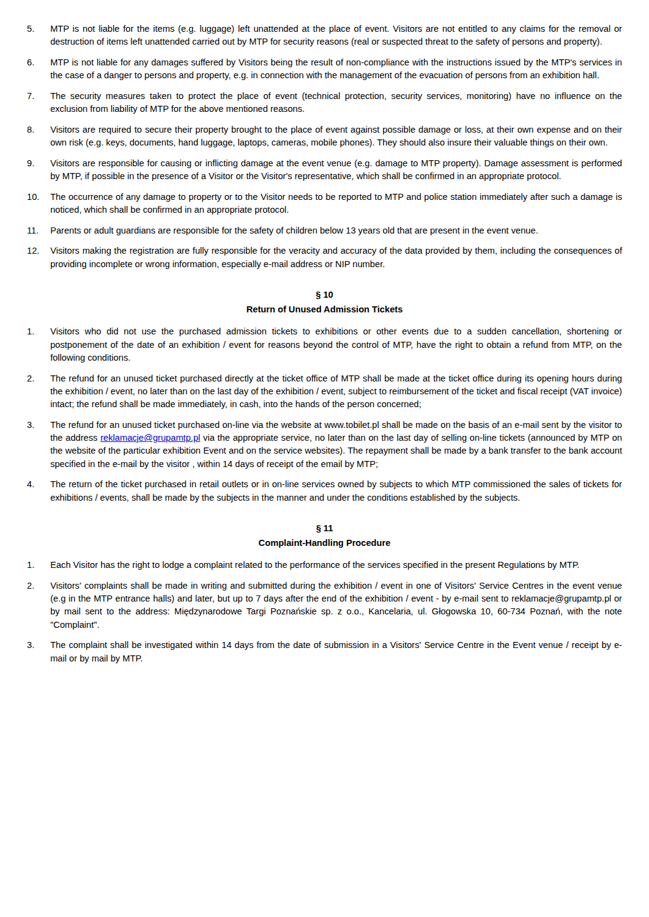5. MTP is not liable for the items (e.g. luggage) left unattended at the place of event. Visitors are not entitled to any claims for the removal or destruction of items left unattended carried out by MTP for security reasons (real or suspected threat to the safety of persons and property).
6. MTP is not liable for any damages suffered by Visitors being the result of non-compliance with the instructions issued by the MTP's services in the case of a danger to persons and property, e.g. in connection with the management of the evacuation of persons from an exhibition hall.
7. The security measures taken to protect the place of event (technical protection, security services, monitoring) have no influence on the exclusion from liability of MTP for the above mentioned reasons.
8. Visitors are required to secure their property brought to the place of event against possible damage or loss, at their own expense and on their own risk (e.g. keys, documents, hand luggage, laptops, cameras, mobile phones). They should also insure their valuable things on their own.
9. Visitors are responsible for causing or inflicting damage at the event venue (e.g. damage to MTP property). Damage assessment is performed by MTP, if possible in the presence of a Visitor or the Visitor's representative, which shall be confirmed in an appropriate protocol.
10. The occurrence of any damage to property or to the Visitor needs to be reported to MTP and police station immediately after such a damage is noticed, which shall be confirmed in an appropriate protocol.
11. Parents or adult guardians are responsible for the safety of children below 13 years old that are present in the event venue.
12. Visitors making the registration are fully responsible for the veracity and accuracy of the data provided by them, including the consequences of providing incomplete or wrong information, especially e-mail address or NIP number.
§ 10
Return of Unused Admission Tickets
1. Visitors who did not use the purchased admission tickets to exhibitions or other events due to a sudden cancellation, shortening or postponement of the date of an exhibition / event for reasons beyond the control of MTP, have the right to obtain a refund from MTP, on the following conditions.
2. The refund for an unused ticket purchased directly at the ticket office of MTP shall be made at the ticket office during its opening hours during the exhibition / event, no later than on the last day of the exhibition / event, subject to reimbursement of the ticket and fiscal receipt (VAT invoice) intact; the refund shall be made immediately, in cash, into the hands of the person concerned;
3. The refund for an unused ticket purchased on-line via the website at www.tobilet.pl shall be made on the basis of an e-mail sent by the visitor to the address reklamacje@grupamtp.pl via the appropriate service, no later than on the last day of selling on-line tickets (announced by MTP on the website of the particular exhibition Event and on the service websites). The repayment shall be made by a bank transfer to the bank account specified in the e-mail by the visitor , within 14 days of receipt of the email by MTP;
4. The return of the ticket purchased in retail outlets or in on-line services owned by subjects to which MTP commissioned the sales of tickets for exhibitions / events, shall be made by the subjects in the manner and under the conditions established by the subjects.
§ 11
Complaint-Handling Procedure
1. Each Visitor has the right to lodge a complaint related to the performance of the services specified in the present Regulations by MTP.
2. Visitors' complaints shall be made in writing and submitted during the exhibition / event in one of Visitors' Service Centres in the event venue (e.g in the MTP entrance halls) and later, but up to 7 days after the end of the exhibition / event - by e-mail sent to reklamacje@grupamtp.pl or by mail sent to the address: Międzynarodowe Targi Poznańskie sp. z o.o., Kancelaria, ul. Głogowska 10, 60-734 Poznań, with the note "Complaint".
3. The complaint shall be investigated within 14 days from the date of submission in a Visitors' Service Centre in the Event venue / receipt by e-mail or by mail by MTP.